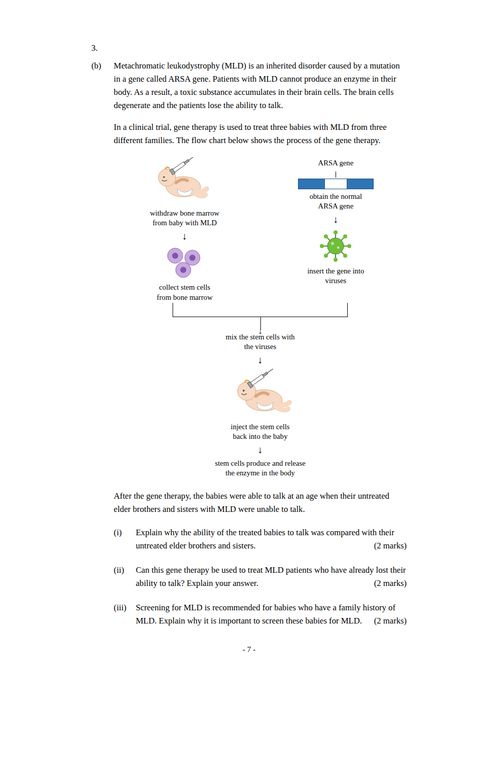3.
(b)
Metachromatic leukodystrophy (MLD) is an inherited disorder caused by a mutation in a gene called ARSA gene. Patients with MLD cannot produce an enzyme in their body. As a result, a toxic substance accumulates in their brain cells. The brain cells degenerate and the patients lose the ability to talk.
In a clinical trial, gene therapy is used to treat three babies with MLD from three different families. The flow chart below shows the process of the gene therapy.
withdraw bone marrow
from baby with MLD
↓
collect stem cells
from bone marrow
ARSA gene
obtain the normal
ARSA gene
↓
insert the gene into
viruses
↓
mix the stem cells with
the viruses
↓
inject the stem cells
back into the baby
↓
stem cells produce and release
the enzyme in the body
After the gene therapy, the babies were able to talk at an age when their untreated elder brothers and sisters with MLD were unable to talk.
(i)
Explain why the ability of the treated babies to talk was compared with their untreated elder brothers and sisters. (2 marks)
(ii)
Can this gene therapy be used to treat MLD patients who have already lost their ability to talk? Explain your answer. (2 marks)
(iii)
Screening for MLD is recommended for babies who have a family history of MLD. Explain why it is important to screen these babies for MLD. (2 marks)
- 7 -